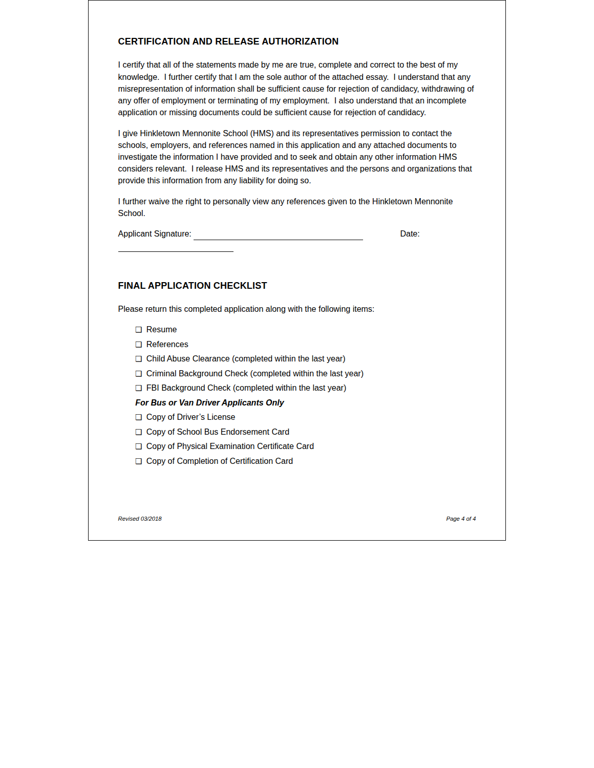CERTIFICATION AND RELEASE AUTHORIZATION
I certify that all of the statements made by me are true, complete and correct to the best of my knowledge. I further certify that I am the sole author of the attached essay. I understand that any misrepresentation of information shall be sufficient cause for rejection of candidacy, withdrawing of any offer of employment or terminating of my employment. I also understand that an incomplete application or missing documents could be sufficient cause for rejection of candidacy.
I give Hinkletown Mennonite School (HMS) and its representatives permission to contact the schools, employers, and references named in this application and any attached documents to investigate the information I have provided and to seek and obtain any other information HMS considers relevant. I release HMS and its representatives and the persons and organizations that provide this information from any liability for doing so.
I further waive the right to personally view any references given to the Hinkletown Mennonite School.
Applicant Signature: Date:
FINAL APPLICATION CHECKLIST
Please return this completed application along with the following items:
Resume
References
Child Abuse Clearance (completed within the last year)
Criminal Background Check (completed within the last year)
FBI Background Check (completed within the last year)
For Bus or Van Driver Applicants Only
Copy of Driver’s License
Copy of School Bus Endorsement Card
Copy of Physical Examination Certificate Card
Copy of Completion of Certification Card
Revised 03/2018 Page 4 of 4